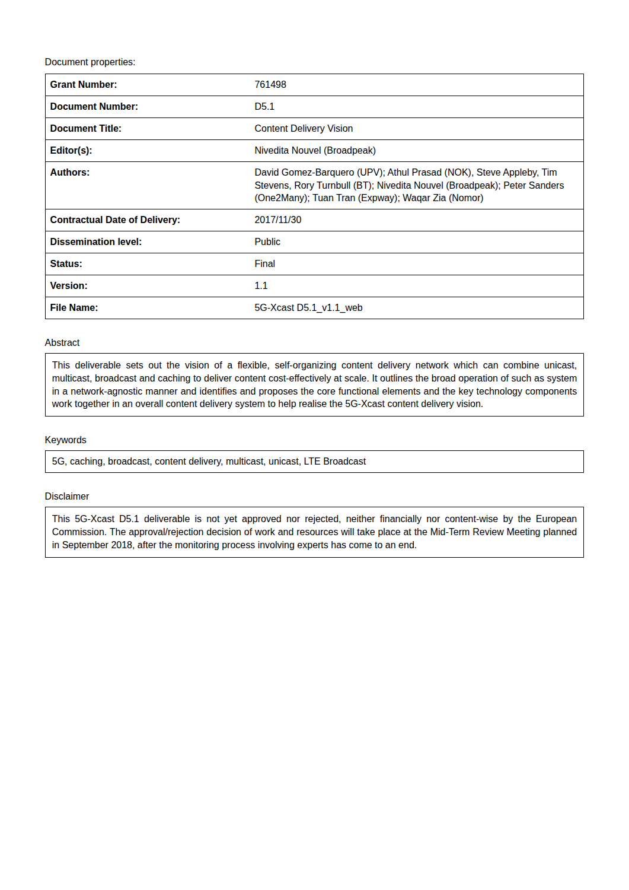Document properties:
| Grant Number: | 761498 |
| Document Number: | D5.1 |
| Document Title: | Content Delivery Vision |
| Editor(s): | Nivedita Nouvel (Broadpeak) |
| Authors: | David Gomez-Barquero (UPV); Athul Prasad (NOK), Steve Appleby, Tim Stevens, Rory Turnbull (BT); Nivedita Nouvel (Broadpeak); Peter Sanders (One2Many); Tuan Tran (Expway); Waqar Zia (Nomor) |
| Contractual Date of Delivery: | 2017/11/30 |
| Dissemination level: | Public |
| Status: | Final |
| Version: | 1.1 |
| File Name: | 5G-Xcast D5.1_v1.1_web |
Abstract
This deliverable sets out the vision of a flexible, self-organizing content delivery network which can combine unicast, multicast, broadcast and caching to deliver content cost-effectively at scale. It outlines the broad operation of such as system in a network-agnostic manner and identifies and proposes the core functional elements and the key technology components work together in an overall content delivery system to help realise the 5G-Xcast content delivery vision.
Keywords
5G, caching, broadcast, content delivery, multicast, unicast, LTE Broadcast
Disclaimer
This 5G-Xcast D5.1 deliverable is not yet approved nor rejected, neither financially nor content-wise by the European Commission. The approval/rejection decision of work and resources will take place at the Mid-Term Review Meeting planned in September 2018, after the monitoring process involving experts has come to an end.